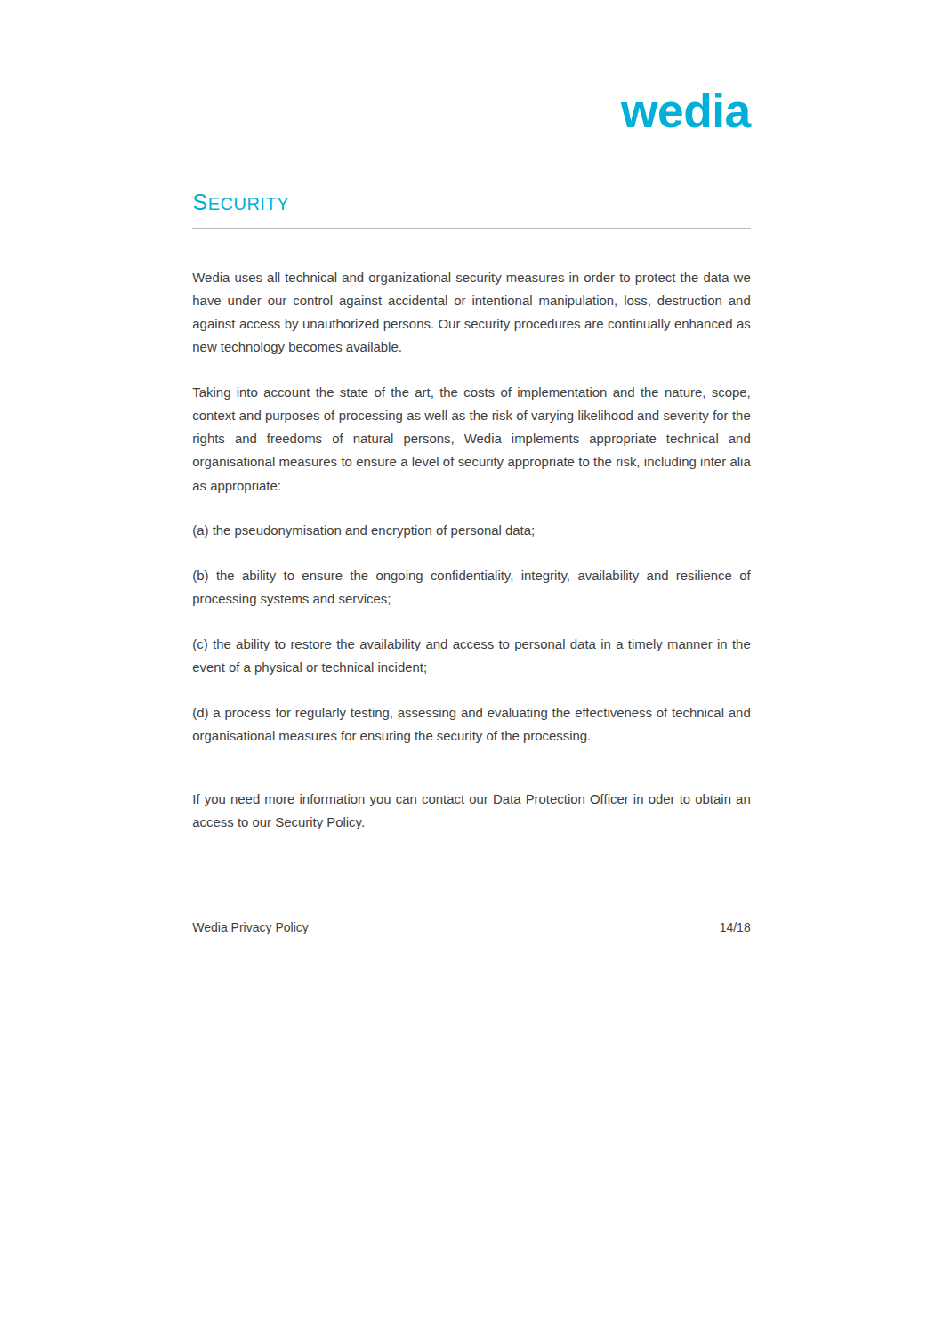wedia
SECURITY
Wedia uses all technical and organizational security measures in order to protect the data we have under our control against accidental or intentional manipulation, loss, destruction and against access by unauthorized persons. Our security procedures are continually enhanced as new technology becomes available.
Taking into account the state of the art, the costs of implementation and the nature, scope, context and purposes of processing as well as the risk of varying likelihood and severity for the rights and freedoms of natural persons, Wedia implements appropriate technical and organisational measures to ensure a level of security appropriate to the risk, including inter alia as appropriate:
(a) the pseudonymisation and encryption of personal data;
(b) the ability to ensure the ongoing confidentiality, integrity, availability and resilience of processing systems and services;
(c) the ability to restore the availability and access to personal data in a timely manner in the event of a physical or technical incident;
(d) a process for regularly testing, assessing and evaluating the effectiveness of technical and organisational measures for ensuring the security of the processing.
If you need more information you can contact our Data Protection Officer in oder to obtain an access to our Security Policy.
Wedia Privacy Policy 14/18